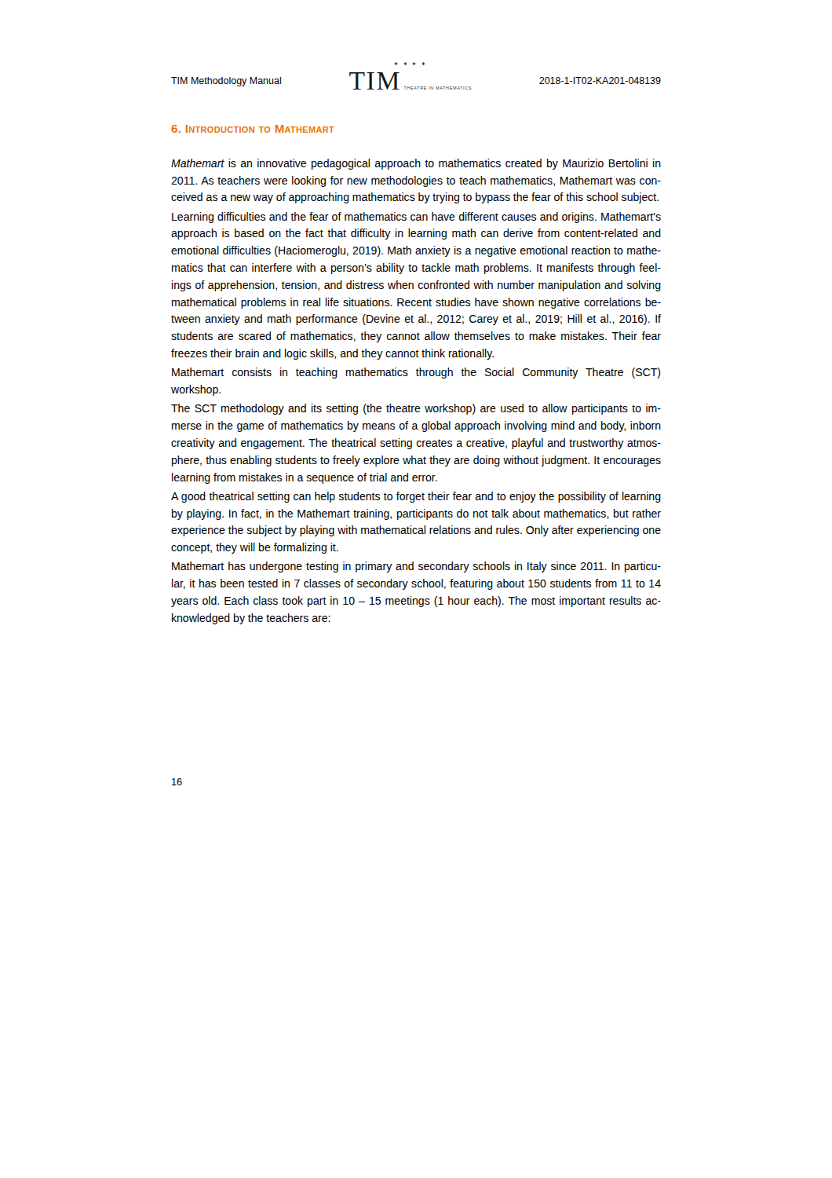TIM Methodology Manual
✦ ✦ ✦ ✦ TIM Theatre in Mathematics
2018-1-IT02-KA201-048139
6. Introduction to Mathemart
Mathemart is an innovative pedagogical approach to mathematics created by Maurizio Bertolini in 2011. As teachers were looking for new methodologies to teach mathematics, Mathemart was conceived as a new way of approaching mathematics by trying to bypass the fear of this school subject.
Learning difficulties and the fear of mathematics can have different causes and origins. Mathemart's approach is based on the fact that difficulty in learning math can derive from content-related and emotional difficulties (Haciomeroglu, 2019). Math anxiety is a negative emotional reaction to mathematics that can interfere with a person’s ability to tackle math problems. It manifests through feelings of apprehension, tension, and distress when confronted with number manipulation and solving mathematical problems in real life situations. Recent studies have shown negative correlations between anxiety and math performance (Devine et al., 2012; Carey et al., 2019; Hill et al., 2016). If students are scared of mathematics, they cannot allow themselves to make mistakes. Their fear freezes their brain and logic skills, and they cannot think rationally.
Mathemart consists in teaching mathematics through the Social Community Theatre (SCT) workshop.
The SCT methodology and its setting (the theatre workshop) are used to allow participants to immerse in the game of mathematics by means of a global approach involving mind and body, inborn creativity and engagement. The theatrical setting creates a creative, playful and trustworthy atmosphere, thus enabling students to freely explore what they are doing without judgment. It encourages learning from mistakes in a sequence of trial and error.
A good theatrical setting can help students to forget their fear and to enjoy the possibility of learning by playing. In fact, in the Mathemart training, participants do not talk about mathematics, but rather experience the subject by playing with mathematical relations and rules. Only after experiencing one concept, they will be formalizing it.
Mathemart has undergone testing in primary and secondary schools in Italy since 2011. In particular, it has been tested in 7 classes of secondary school, featuring about 150 students from 11 to 14 years old. Each class took part in 10 – 15 meetings (1 hour each). The most important results acknowledged by the teachers are:
16